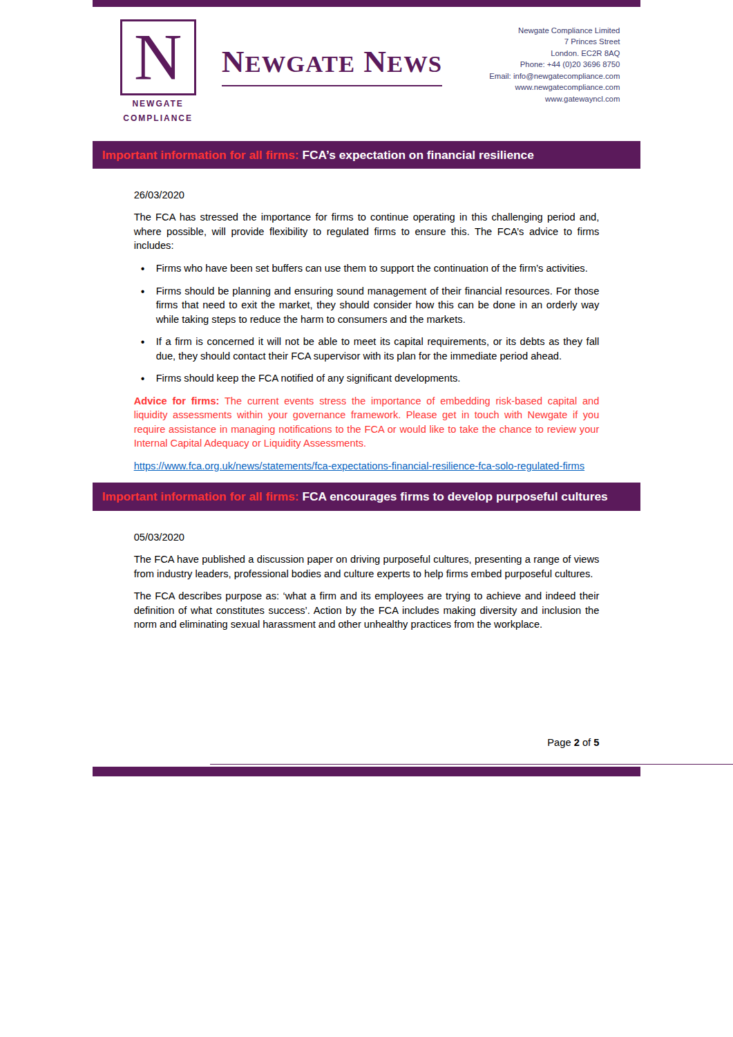N
NEWGATE
COMPLIANCE
NEWGATE NEWS
Newgate Compliance Limited
7 Princes Street
London. EC2R 8AQ
Phone: +44 (0)20 3696 8750
Email: info@newgatecompliance.com
www.newgatecompliance.com
www.gatewayncl.com
Important information for all firms: FCA’s expectation on financial resilience
26/03/2020
The FCA has stressed the importance for firms to continue operating in this challenging period and, where possible, will provide flexibility to regulated firms to ensure this. The FCA’s advice to firms includes:
Firms who have been set buffers can use them to support the continuation of the firm’s activities.
Firms should be planning and ensuring sound management of their financial resources. For those firms that need to exit the market, they should consider how this can be done in an orderly way while taking steps to reduce the harm to consumers and the markets.
If a firm is concerned it will not be able to meet its capital requirements, or its debts as they fall due, they should contact their FCA supervisor with its plan for the immediate period ahead.
Firms should keep the FCA notified of any significant developments.
Advice for firms: The current events stress the importance of embedding risk-based capital and liquidity assessments within your governance framework. Please get in touch with Newgate if you require assistance in managing notifications to the FCA or would like to take the chance to review your Internal Capital Adequacy or Liquidity Assessments.
https://www.fca.org.uk/news/statements/fca-expectations-financial-resilience-fca-solo-regulated-firms
Important information for all firms: FCA encourages firms to develop purposeful cultures
05/03/2020
The FCA have published a discussion paper on driving purposeful cultures, presenting a range of views from industry leaders, professional bodies and culture experts to help firms embed purposeful cultures.
The FCA describes purpose as: ‘what a firm and its employees are trying to achieve and indeed their definition of what constitutes success’. Action by the FCA includes making diversity and inclusion the norm and eliminating sexual harassment and other unhealthy practices from the workplace.
Page 2 of 5